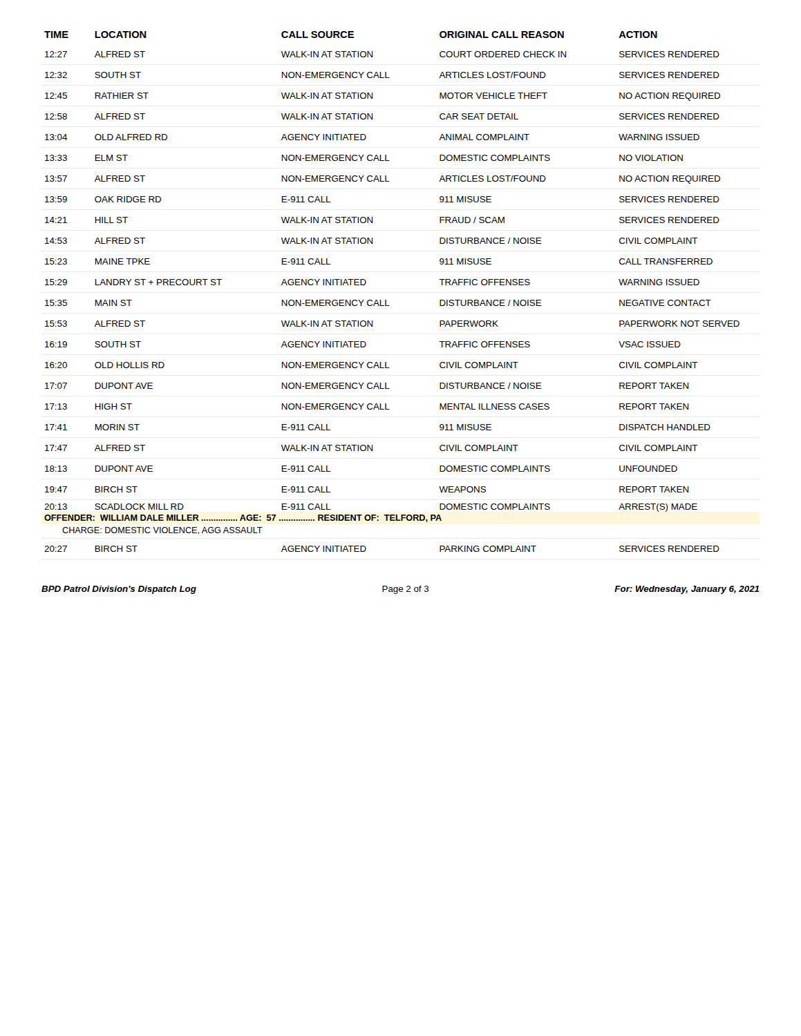| TIME | LOCATION | CALL SOURCE | ORIGINAL CALL REASON | ACTION |
| --- | --- | --- | --- | --- |
| 12:27 | ALFRED ST | WALK-IN AT STATION | COURT ORDERED CHECK IN | SERVICES RENDERED |
| 12:32 | SOUTH ST | NON-EMERGENCY CALL | ARTICLES LOST/FOUND | SERVICES RENDERED |
| 12:45 | RATHIER ST | WALK-IN AT STATION | MOTOR VEHICLE THEFT | NO ACTION REQUIRED |
| 12:58 | ALFRED ST | WALK-IN AT STATION | CAR SEAT DETAIL | SERVICES RENDERED |
| 13:04 | OLD ALFRED RD | AGENCY INITIATED | ANIMAL COMPLAINT | WARNING ISSUED |
| 13:33 | ELM ST | NON-EMERGENCY CALL | DOMESTIC COMPLAINTS | NO VIOLATION |
| 13:57 | ALFRED ST | NON-EMERGENCY CALL | ARTICLES LOST/FOUND | NO ACTION REQUIRED |
| 13:59 | OAK RIDGE RD | E-911 CALL | 911 MISUSE | SERVICES RENDERED |
| 14:21 | HILL ST | WALK-IN AT STATION | FRAUD / SCAM | SERVICES RENDERED |
| 14:53 | ALFRED ST | WALK-IN AT STATION | DISTURBANCE / NOISE | CIVIL COMPLAINT |
| 15:23 | MAINE TPKE | E-911 CALL | 911 MISUSE | CALL TRANSFERRED |
| 15:29 | LANDRY ST + PRECOURT ST | AGENCY INITIATED | TRAFFIC OFFENSES | WARNING ISSUED |
| 15:35 | MAIN ST | NON-EMERGENCY CALL | DISTURBANCE / NOISE | NEGATIVE CONTACT |
| 15:53 | ALFRED ST | WALK-IN AT STATION | PAPERWORK | PAPERWORK NOT SERVED |
| 16:19 | SOUTH ST | AGENCY INITIATED | TRAFFIC OFFENSES | VSAC ISSUED |
| 16:20 | OLD HOLLIS RD | NON-EMERGENCY CALL | CIVIL COMPLAINT | CIVIL COMPLAINT |
| 17:07 | DUPONT AVE | NON-EMERGENCY CALL | DISTURBANCE / NOISE | REPORT TAKEN |
| 17:13 | HIGH ST | NON-EMERGENCY CALL | MENTAL ILLNESS CASES | REPORT TAKEN |
| 17:41 | MORIN ST | E-911 CALL | 911 MISUSE | DISPATCH HANDLED |
| 17:47 | ALFRED ST | WALK-IN AT STATION | CIVIL COMPLAINT | CIVIL COMPLAINT |
| 18:13 | DUPONT AVE | E-911 CALL | DOMESTIC COMPLAINTS | UNFOUNDED |
| 19:47 | BIRCH ST | E-911 CALL | WEAPONS | REPORT TAKEN |
| 20:13 | SCADLOCK MILL RD | E-911 CALL | DOMESTIC COMPLAINTS | ARREST(S) MADE |
| OFFENDER: WILLIAM DALE MILLER ............... AGE: 57 ............... RESIDENT OF: TELFORD, PA CHARGE: DOMESTIC VIOLENCE, AGG ASSAULT |
| 20:27 | BIRCH ST | AGENCY INITIATED | PARKING COMPLAINT | SERVICES RENDERED |
BPD Patrol Division's Dispatch Log Page 2 of 3 For: Wednesday, January 6, 2021